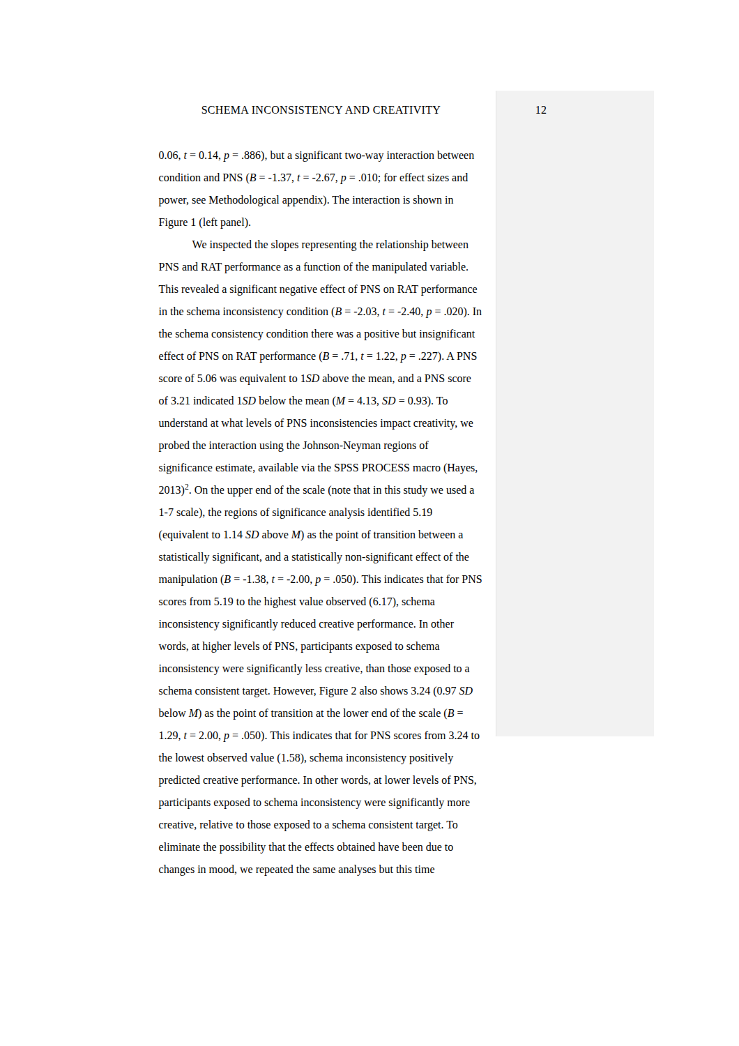Schema Inconsistency and Creativity 12
0.06, t = 0.14, p = .886), but a significant two-way interaction between condition and PNS (B = -1.37, t = -2.67, p = .010; for effect sizes and power, see Methodological appendix). The interaction is shown in Figure 1 (left panel).
We inspected the slopes representing the relationship between PNS and RAT performance as a function of the manipulated variable. This revealed a significant negative effect of PNS on RAT performance in the schema inconsistency condition (B = -2.03, t = -2.40, p = .020). In the schema consistency condition there was a positive but insignificant effect of PNS on RAT performance (B = .71, t = 1.22, p = .227). A PNS score of 5.06 was equivalent to 1SD above the mean, and a PNS score of 3.21 indicated 1SD below the mean (M = 4.13, SD = 0.93). To understand at what levels of PNS inconsistencies impact creativity, we probed the interaction using the Johnson-Neyman regions of significance estimate, available via the SPSS PROCESS macro (Hayes, 2013)2. On the upper end of the scale (note that in this study we used a 1-7 scale), the regions of significance analysis identified 5.19 (equivalent to 1.14 SD above M) as the point of transition between a statistically significant, and a statistically non-significant effect of the manipulation (B = -1.38, t = -2.00, p = .050). This indicates that for PNS scores from 5.19 to the highest value observed (6.17), schema inconsistency significantly reduced creative performance. In other words, at higher levels of PNS, participants exposed to schema inconsistency were significantly less creative, than those exposed to a schema consistent target. However, Figure 2 also shows 3.24 (0.97 SD below M) as the point of transition at the lower end of the scale (B = 1.29, t = 2.00, p = .050). This indicates that for PNS scores from 3.24 to the lowest observed value (1.58), schema inconsistency positively predicted creative performance. In other words, at lower levels of PNS, participants exposed to schema inconsistency were significantly more creative, relative to those exposed to a schema consistent target. To eliminate the possibility that the effects obtained have been due to changes in mood, we repeated the same analyses but this time